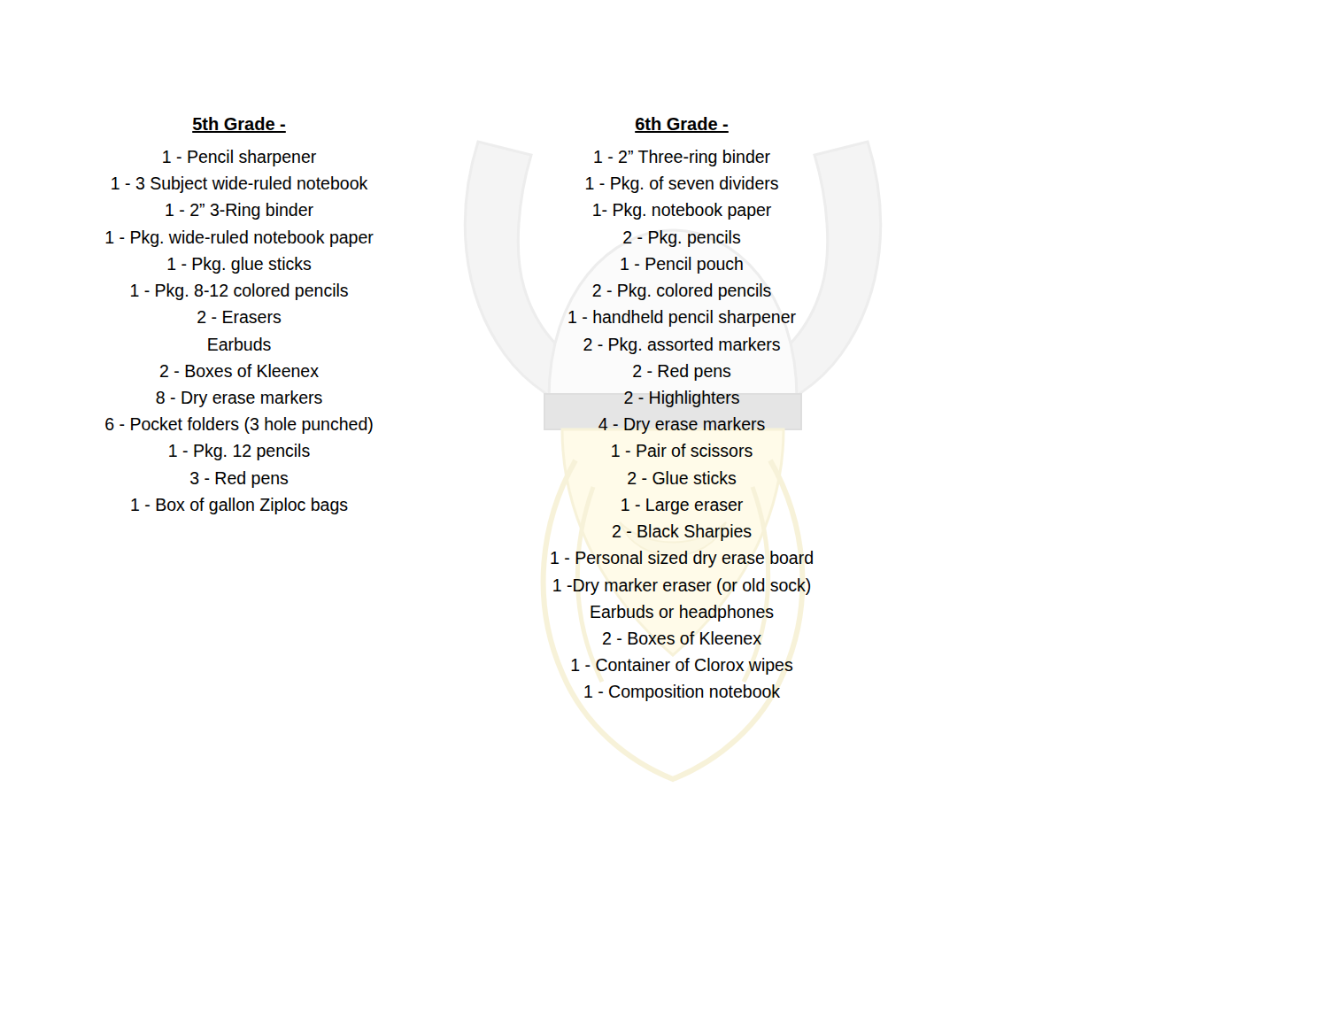5th Grade -
1 - Pencil sharpener
1 - 3 Subject wide-ruled notebook
1 - 2” 3-Ring binder
1 - Pkg. wide-ruled notebook paper
1 - Pkg. glue sticks
1 - Pkg. 8-12 colored pencils
2 - Erasers
Earbuds
2 - Boxes of Kleenex
8 - Dry erase markers
6 - Pocket folders (3 hole punched)
1 - Pkg. 12 pencils
3 - Red pens
1 - Box of gallon Ziploc bags
6th Grade -
1 - 2” Three-ring binder
1 - Pkg. of seven dividers
1- Pkg. notebook paper
2 - Pkg. pencils
1 - Pencil pouch
2 - Pkg. colored pencils
1 - handheld pencil sharpener
2 - Pkg. assorted markers
2 - Red pens
2 - Highlighters
4 - Dry erase markers
1 - Pair of scissors
2 - Glue sticks
1 - Large eraser
2 - Black Sharpies
1 - Personal sized dry erase board
1 -Dry marker eraser (or old sock)
Earbuds or headphones
2 - Boxes of Kleenex
1 - Container of Clorox wipes
1 - Composition notebook